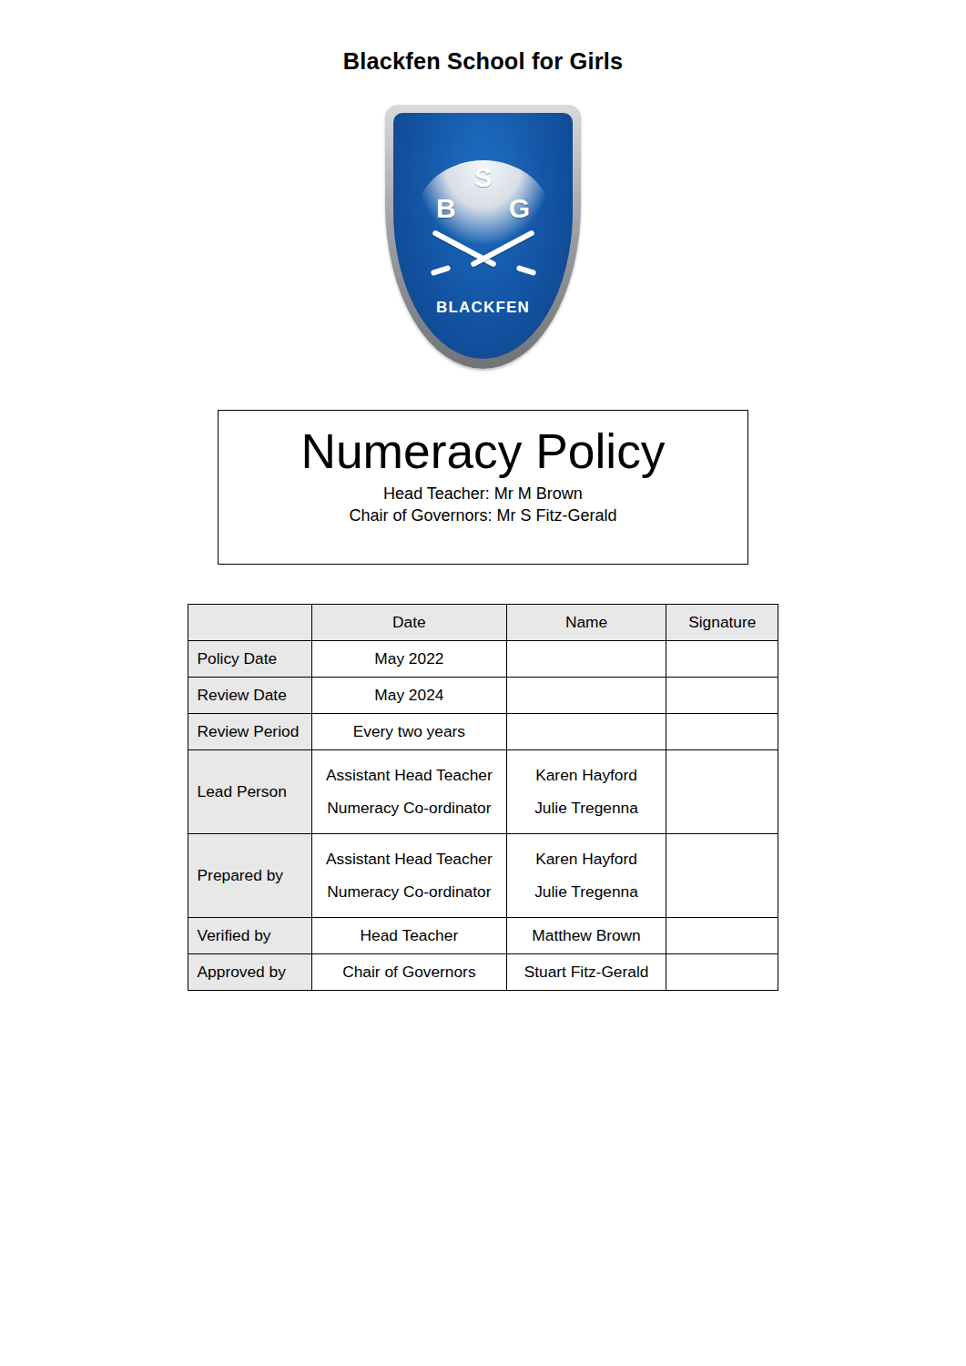Blackfen School for Girls
S BG
BLACKFEN
Numeracy Policy
Head Teacher: Mr M Brown
Chair of Governors: Mr S Fitz-Gerald
| | Date | Name | Signature |
| --- | --- | --- | --- |
| Policy Date | May 2022 | | |
| Review Date | May 2024 | | |
| Review Period | Every two years | | |
| Lead Person | Assistant Head Teacher Numeracy Co-ordinator | Karen Hayford Julie Tregenna | |
| Prepared by | Assistant Head Teacher Numeracy Co-ordinator | Karen Hayford Julie Tregenna | |
| Verified by | Head Teacher | Matthew Brown | |
| Approved by | Chair of Governors | Stuart Fitz-Gerald | |